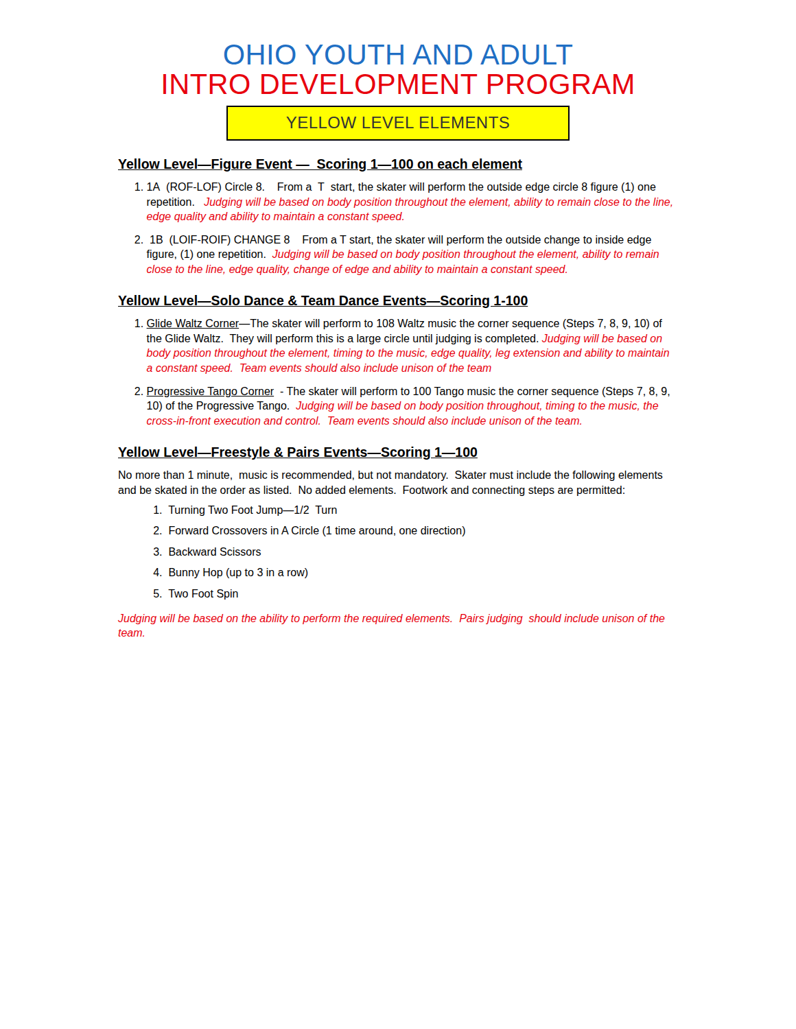OHIO YOUTH AND ADULT INTRO DEVELOPMENT PROGRAM
YELLOW LEVEL ELEMENTS
Yellow Level—Figure Event — Scoring 1—100 on each element
1A (ROF-LOF) Circle 8. From a T start, the skater will perform the outside edge circle 8 figure (1) one repetition. Judging will be based on body position throughout the element, ability to remain close to the line, edge quality and ability to maintain a constant speed.
1B (LOIF-ROIF) CHANGE 8 From a T start, the skater will perform the outside change to inside edge figure, (1) one repetition. Judging will be based on body position throughout the element, ability to remain close to the line, edge quality, change of edge and ability to maintain a constant speed.
Yellow Level—Solo Dance & Team Dance Events—Scoring 1-100
Glide Waltz Corner—The skater will perform to 108 Waltz music the corner sequence (Steps 7, 8, 9, 10) of the Glide Waltz. They will perform this is a large circle until judging is completed. Judging will be based on body position throughout the element, timing to the music, edge quality, leg extension and ability to maintain a constant speed. Team events should also include unison of the team
Progressive Tango Corner - The skater will perform to 100 Tango music the corner sequence (Steps 7, 8, 9, 10) of the Progressive Tango. Judging will be based on body position throughout, timing to the music, the cross-in-front execution and control. Team events should also include unison of the team.
Yellow Level—Freestyle & Pairs Events—Scoring 1—100
No more than 1 minute, music is recommended, but not mandatory. Skater must include the following elements and be skated in the order as listed. No added elements. Footwork and connecting steps are permitted:
1. Turning Two Foot Jump—1/2 Turn
2. Forward Crossovers in A Circle (1 time around, one direction)
3. Backward Scissors
4. Bunny Hop (up to 3 in a row)
5. Two Foot Spin
Judging will be based on the ability to perform the required elements. Pairs judging should include unison of the team.